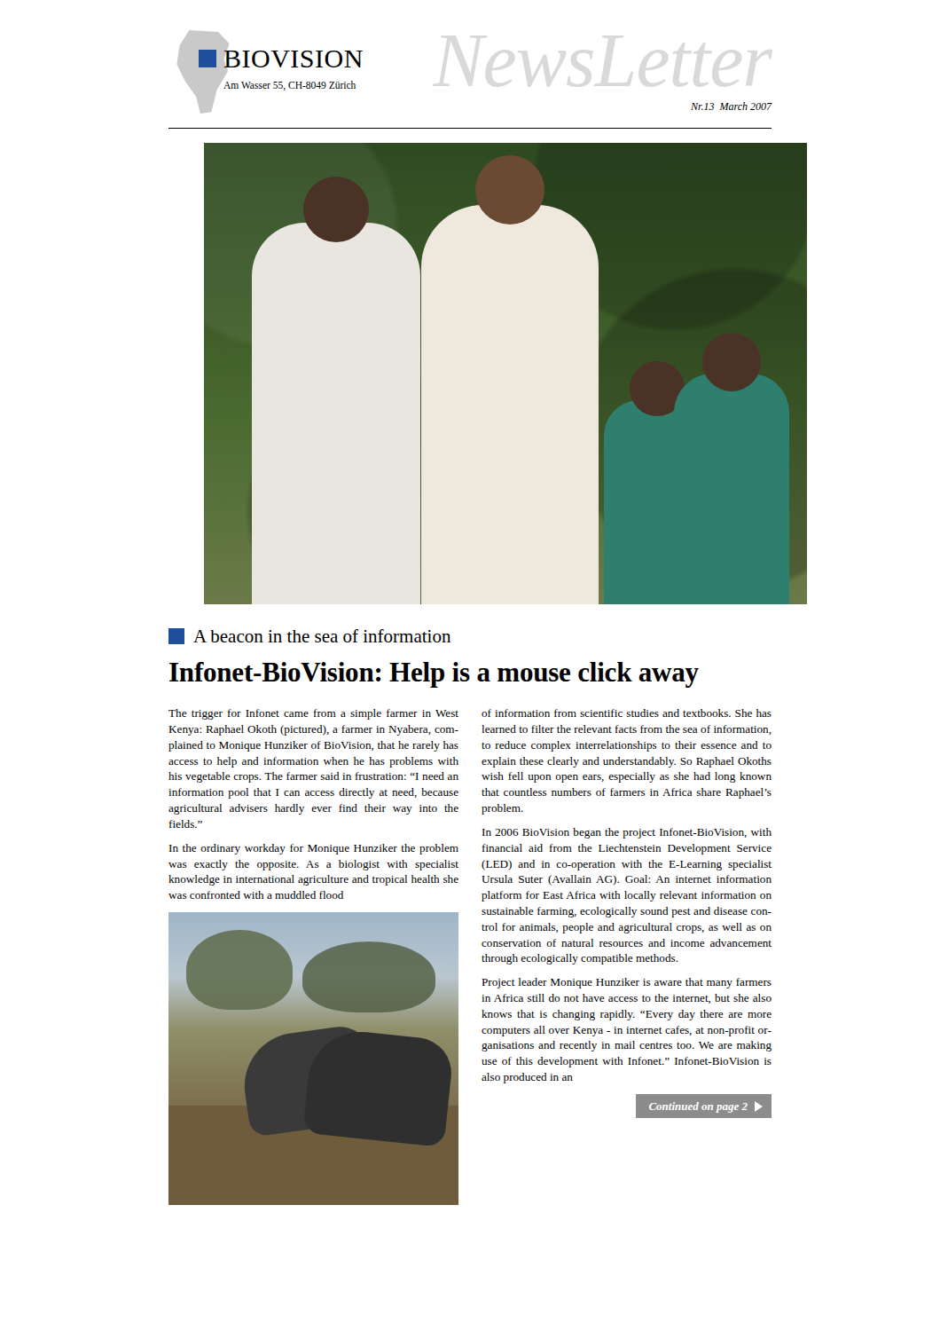BIOVISION
Am Wasser 55, CH-8049 Zürich
NewsLetter
Nr.13 March 2007
A beacon in the sea of information
Infonet-BioVision: Help is a mouse click away
The trigger for Infonet came from a simple farmer in West Kenya: Raphael Okoth (pictured), a farmer in Nyabera, complained to Monique Hunziker of BioVision, that he rarely has access to help and information when he has problems with his vegetable crops. The farmer said in frustration: “I need an information pool that I can access directly at need, because agricultural advisers hardly ever find their way into the fields.”
In the ordinary workday for Monique Hunziker the problem was exactly the opposite. As a biologist with specialist knowledge in international agriculture and tropical health she was confronted with a muddled flood
of information from scientific studies and textbooks. She has learned to filter the relevant facts from the sea of information, to reduce complex interrelationships to their essence and to explain these clearly and understandably. So Raphael Okoths wish fell upon open ears, especially as she had long known that countless numbers of farmers in Africa share Raphael’s problem.
In 2006 BioVision began the project Infonet-BioVision, with financial aid from the Liechtenstein Development Service (LED) and in co-operation with the E-Learning specialist Ursula Suter (Avallain AG). Goal: An internet information platform for East Africa with locally relevant information on sustainable farming, ecologically sound pest and disease control for animals, people and agricultural crops, as well as on conservation of natural resources and income advancement through ecologically compatible methods.
Project leader Monique Hunziker is aware that many farmers in Africa still do not have access to the internet, but she also knows that is changing rapidly. “Every day there are more computers all over Kenya - in internet cafes, at non-profit organisations and recently in mail centres too. We are making use of this development with Infonet.” Infonet-BioVision is also produced in an
Continued on page 2